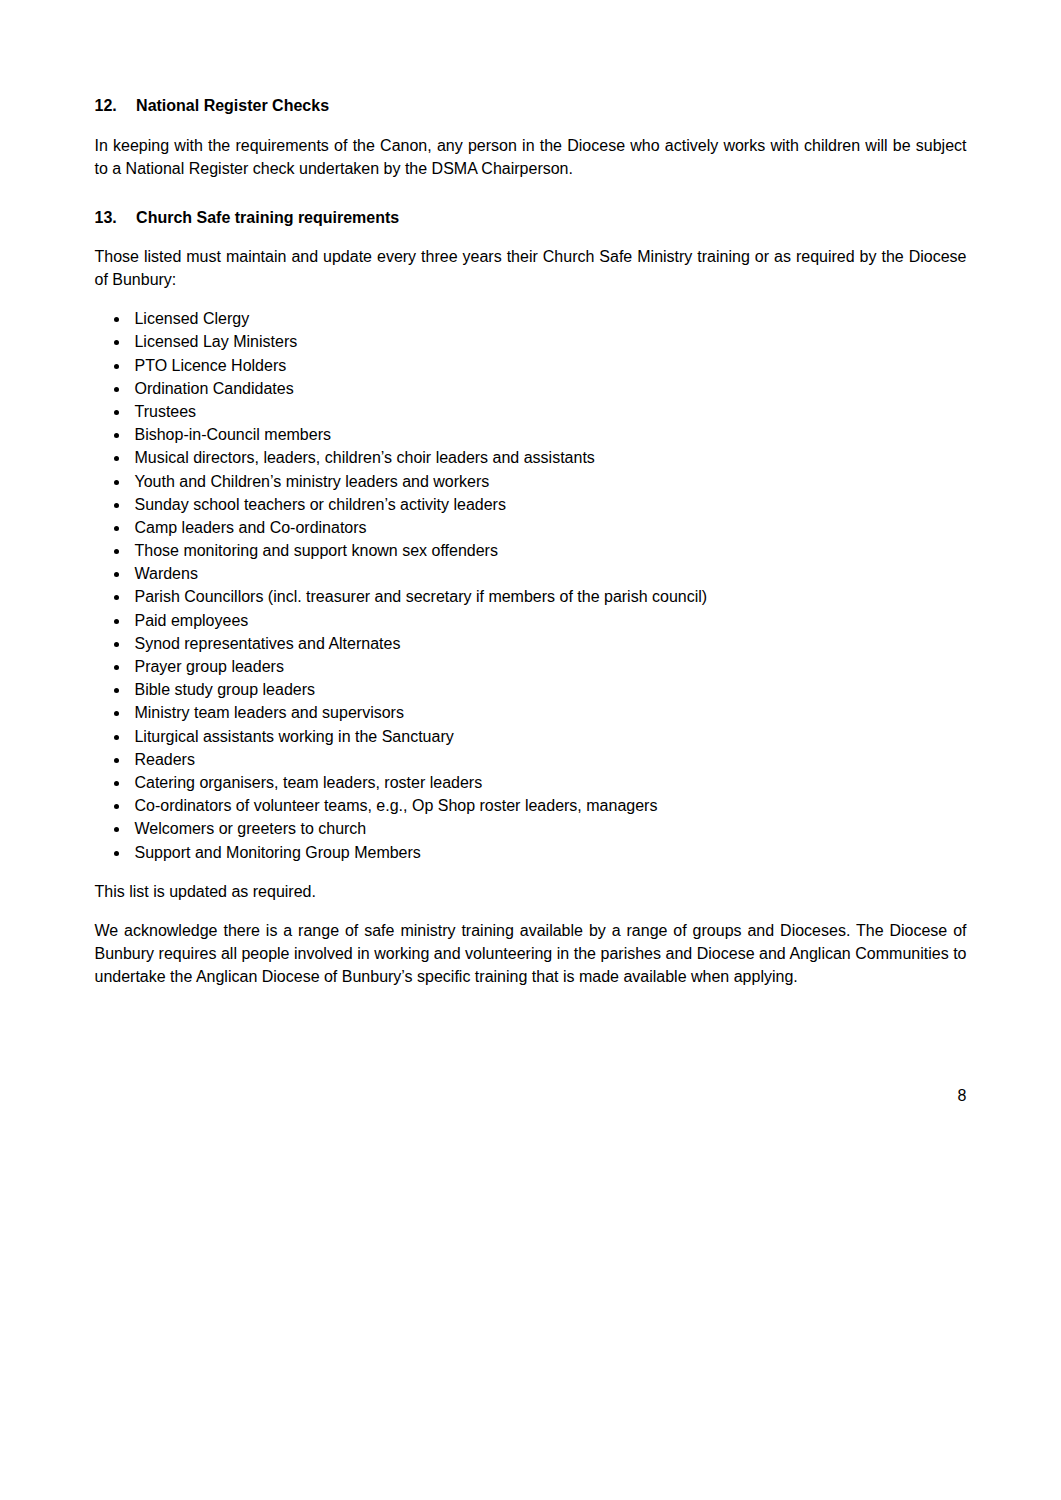12. National Register Checks
In keeping with the requirements of the Canon, any person in the Diocese who actively works with children will be subject to a National Register check undertaken by the DSMA Chairperson.
13. Church Safe training requirements
Those listed must maintain and update every three years their Church Safe Ministry training or as required by the Diocese of Bunbury:
Licensed Clergy
Licensed Lay Ministers
PTO Licence Holders
Ordination Candidates
Trustees
Bishop-in-Council members
Musical directors, leaders, children’s choir leaders and assistants
Youth and Children’s ministry leaders and workers
Sunday school teachers or children’s activity leaders
Camp leaders and Co-ordinators
Those monitoring and support known sex offenders
Wardens
Parish Councillors (incl. treasurer and secretary if members of the parish council)
Paid employees
Synod representatives and Alternates
Prayer group leaders
Bible study group leaders
Ministry team leaders and supervisors
Liturgical assistants working in the Sanctuary
Readers
Catering organisers, team leaders, roster leaders
Co-ordinators of volunteer teams, e.g., Op Shop roster leaders, managers
Welcomers or greeters to church
Support and Monitoring Group Members
This list is updated as required.
We acknowledge there is a range of safe ministry training available by a range of groups and Dioceses. The Diocese of Bunbury requires all people involved in working and volunteering in the parishes and Diocese and Anglican Communities to undertake the Anglican Diocese of Bunbury’s specific training that is made available when applying.
8